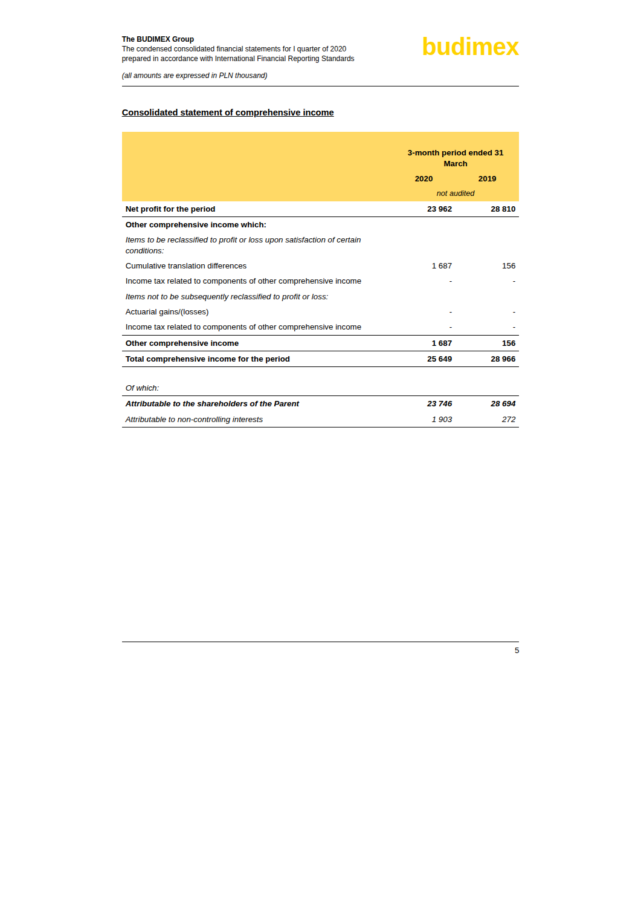The BUDIMEX Group
The condensed consolidated financial statements for I quarter of 2020
prepared in accordance with International Financial Reporting Standards
budimex
(all amounts are expressed in PLN thousand)
Consolidated statement of comprehensive income
| | 3-month period ended 31 March |
| | 2020 | 2019 |
| | not audited |
| Net profit for the period | 23 962 | 28 810 |
| Other comprehensive income which: | | |
| Items to be reclassified to profit or loss upon satisfaction of certain conditions: | | |
| Cumulative translation differences | 1 687 | 156 |
| Income tax related to components of other comprehensive income | - | - |
| Items not to be subsequently reclassified to profit or loss: | | |
| Actuarial gains/(losses) | - | - |
| Income tax related to components of other comprehensive income | - | - |
| Other comprehensive income | 1 687 | 156 |
| Total comprehensive income for the period | 25 649 | 28 966 |
| Of which: | | |
| Attributable to the shareholders of the Parent | 23 746 | 28 694 |
| Attributable to non-controlling interests | 1 903 | 272 |
5